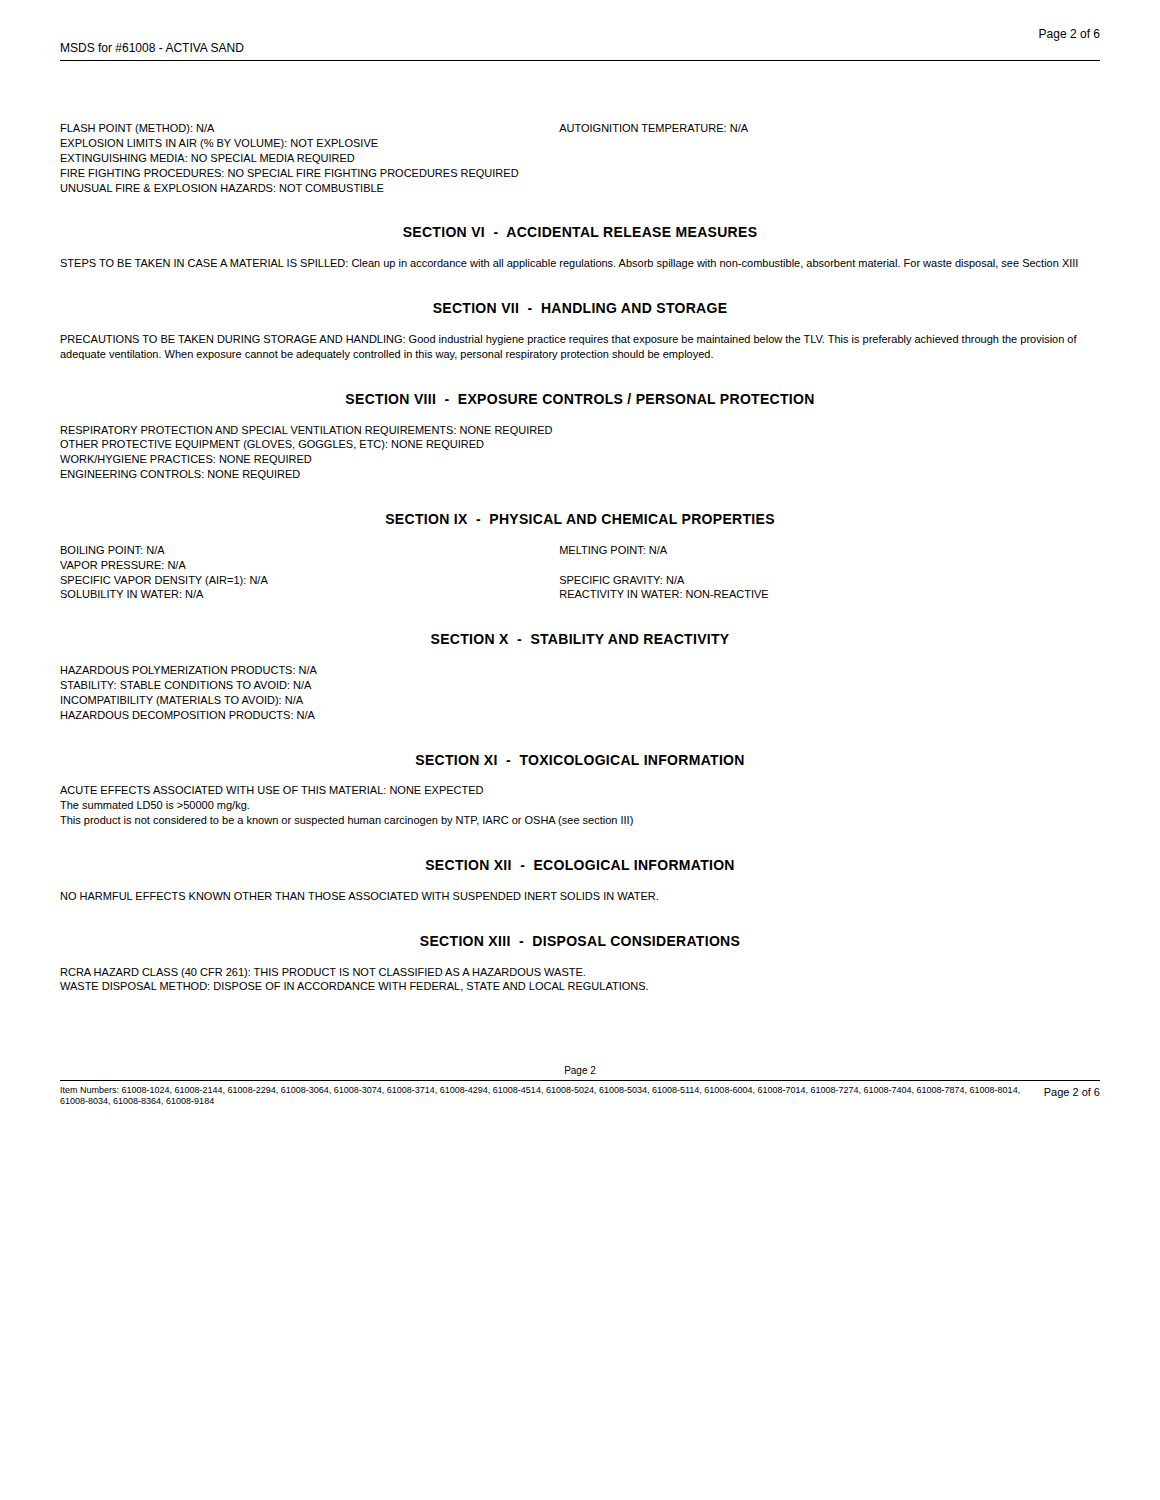MSDS for #61008 - ACTIVA SAND Page 2 of 6
| FLASH POINT (METHOD): N/A | AUTOIGNITION TEMPERATURE: N/A |
EXPLOSION LIMITS IN AIR (% BY VOLUME): NOT EXPLOSIVE
EXTINGUISHING MEDIA: NO SPECIAL MEDIA REQUIRED
FIRE FIGHTING PROCEDURES: NO SPECIAL FIRE FIGHTING PROCEDURES REQUIRED
UNUSUAL FIRE & EXPLOSION HAZARDS: NOT COMBUSTIBLE
SECTION VI - ACCIDENTAL RELEASE MEASURES
STEPS TO BE TAKEN IN CASE A MATERIAL IS SPILLED: Clean up in accordance with all applicable regulations. Absorb spillage with non-combustible, absorbent material. For waste disposal, see Section XIII
SECTION VII - HANDLING AND STORAGE
PRECAUTIONS TO BE TAKEN DURING STORAGE AND HANDLING: Good industrial hygiene practice requires that exposure be maintained below the TLV. This is preferably achieved through the provision of adequate ventilation. When exposure cannot be adequately controlled in this way, personal respiratory protection should be employed.
SECTION VIII - EXPOSURE CONTROLS / PERSONAL PROTECTION
RESPIRATORY PROTECTION AND SPECIAL VENTILATION REQUIREMENTS: NONE REQUIRED
OTHER PROTECTIVE EQUIPMENT (GLOVES, GOGGLES, ETC): NONE REQUIRED
WORK/HYGIENE PRACTICES: NONE REQUIRED
ENGINEERING CONTROLS: NONE REQUIRED
SECTION IX - PHYSICAL AND CHEMICAL PROPERTIES
| BOILING POINT: N/A | MELTING POINT: N/A |
| VAPOR PRESSURE: N/A | |
| SPECIFIC VAPOR DENSITY (AIR=1): N/A | SPECIFIC GRAVITY: N/A |
| SOLUBILITY IN WATER: N/A | REACTIVITY IN WATER: NON-REACTIVE |
SECTION X - STABILITY AND REACTIVITY
HAZARDOUS POLYMERIZATION PRODUCTS: N/A
STABILITY: STABLE CONDITIONS TO AVOID: N/A
INCOMPATIBILITY (MATERIALS TO AVOID): N/A
HAZARDOUS DECOMPOSITION PRODUCTS: N/A
SECTION XI - TOXICOLOGICAL INFORMATION
ACUTE EFFECTS ASSOCIATED WITH USE OF THIS MATERIAL: NONE EXPECTED
The summated LD50 is >50000 mg/kg.
This product is not considered to be a known or suspected human carcinogen by NTP, IARC or OSHA (see section III)
SECTION XII - ECOLOGICAL INFORMATION
NO HARMFUL EFFECTS KNOWN OTHER THAN THOSE ASSOCIATED WITH SUSPENDED INERT SOLIDS IN WATER.
SECTION XIII - DISPOSAL CONSIDERATIONS
RCRA HAZARD CLASS (40 CFR 261): THIS PRODUCT IS NOT CLASSIFIED AS A HAZARDOUS WASTE.
WASTE DISPOSAL METHOD: DISPOSE OF IN ACCORDANCE WITH FEDERAL, STATE AND LOCAL REGULATIONS.
Page 2
Page 2 of 6 Item Numbers: 61008-1024, 61008-2144, 61008-2294, 61008-3064, 61008-3074, 61008-3714, 61008-4294, 61008-4514, 61008-5024, 61008-5034, 61008-5114, 61008-6004, 61008-7014, 61008-7274, 61008-7404, 61008-7874, 61008-8014, 61008-8034, 61008-8364, 61008-9184